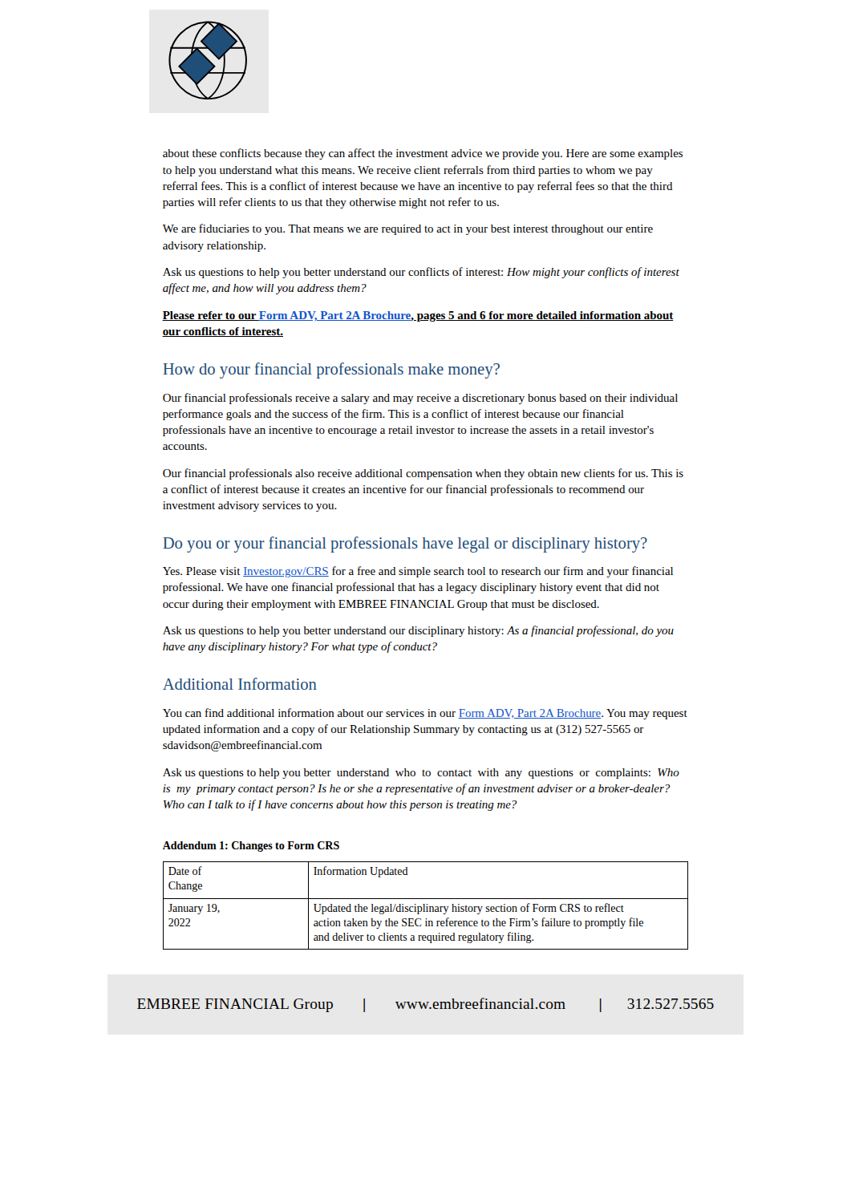about these conflicts because they can affect the investment advice we provide you. Here are some examples to help you understand what this means. We receive client referrals from third parties to whom we pay referral fees. This is a conflict of interest because we have an incentive to pay referral fees so that the third parties will refer clients to us that they otherwise might not refer to us.
We are fiduciaries to you. That means we are required to act in your best interest throughout our entire advisory relationship.
Ask us questions to help you better understand our conflicts of interest: How might your conflicts of interest affect me, and how will you address them?
Please refer to our Form ADV, Part 2A Brochure, pages 5 and 6 for more detailed information about our conflicts of interest.
How do your financial professionals make money?
Our financial professionals receive a salary and may receive a discretionary bonus based on their individual performance goals and the success of the firm. This is a conflict of interest because our financial professionals have an incentive to encourage a retail investor to increase the assets in a retail investor's accounts.
Our financial professionals also receive additional compensation when they obtain new clients for us. This is a conflict of interest because it creates an incentive for our financial professionals to recommend our investment advisory services to you.
Do you or your financial professionals have legal or disciplinary history?
Yes. Please visit Investor.gov/CRS for a free and simple search tool to research our firm and your financial professional. We have one financial professional that has a legacy disciplinary history event that did not occur during their employment with EMBREE FINANCIAL Group that must be disclosed.
Ask us questions to help you better understand our disciplinary history: As a financial professional, do you have any disciplinary history? For what type of conduct?
Additional Information
You can find additional information about our services in our Form ADV, Part 2A Brochure. You may request updated information and a copy of our Relationship Summary by contacting us at (312) 527-5565 or sdavidson@embreefinancial.com
Ask us questions to help you better understand who to contact with any questions or complaints: Who is my primary contact person? Is he or she a representative of an investment adviser or a broker-dealer? Who can I talk to if I have concerns about how this person is treating me?
Addendum 1: Changes to Form CRS
| Date of Change | Information Updated |
| January 19, 2022 | Updated the legal/disciplinary history section of Form CRS to reflect action taken by the SEC in reference to the Firm’s failure to promptly file and deliver to clients a required regulatory filing. |
EMBREE FINANCIAL Group | www.embreefinancial.com |312.527.5565